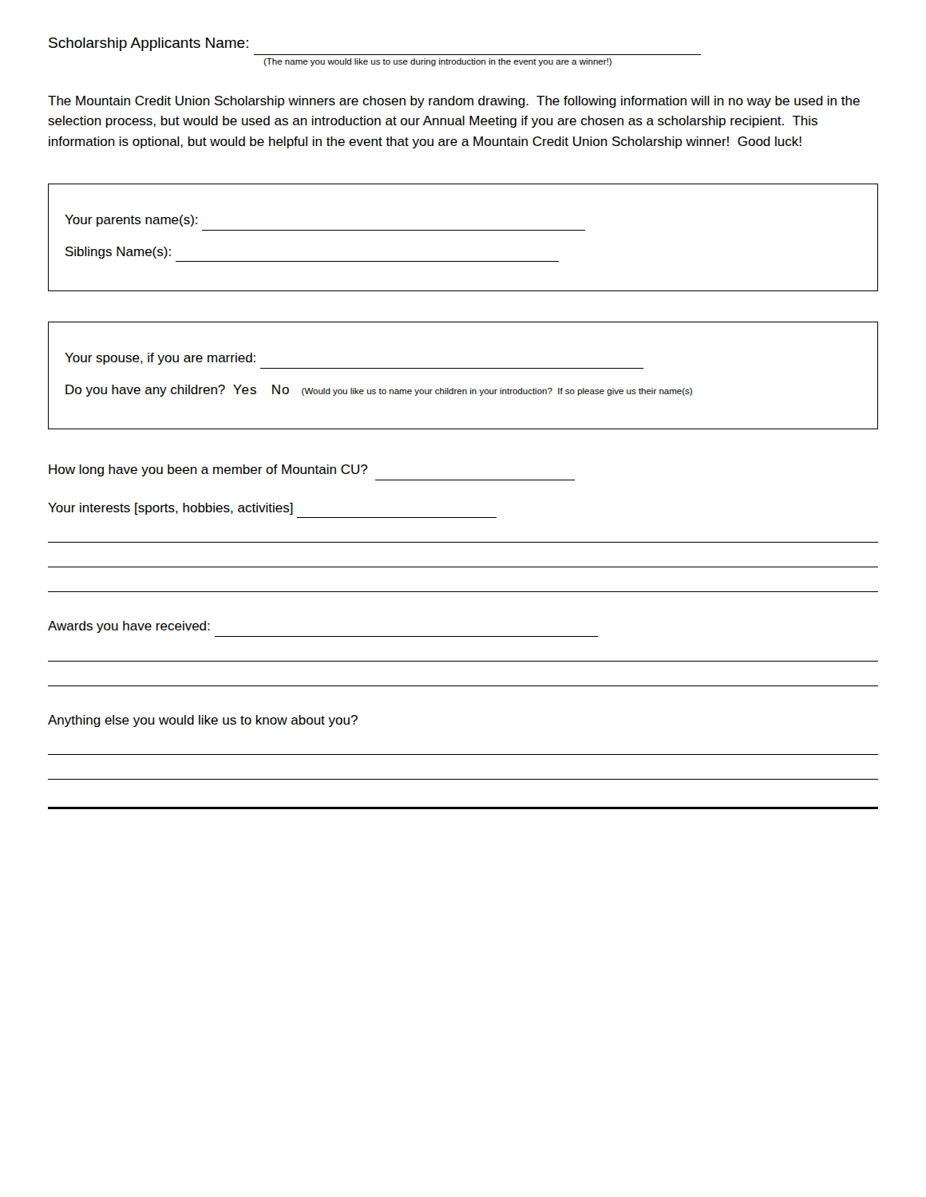Scholarship Applicants Name:
(The name you would like us to use during introduction in the event you are a winner!)
The Mountain Credit Union Scholarship winners are chosen by random drawing. The following information will in no way be used in the selection process, but would be used as an introduction at our Annual Meeting if you are chosen as a scholarship recipient. This information is optional, but would be helpful in the event that you are a Mountain Credit Union Scholarship winner! Good luck!
Your parents name(s):
Siblings Name(s):
Your spouse, if you are married:
Do you have any children? Yes No (Would you like us to name your children in your introduction? If so please give us their name(s)
How long have you been a member of Mountain CU?
Your interests [sports, hobbies, activities]
Awards you have received:
Anything else you would like us to know about you?